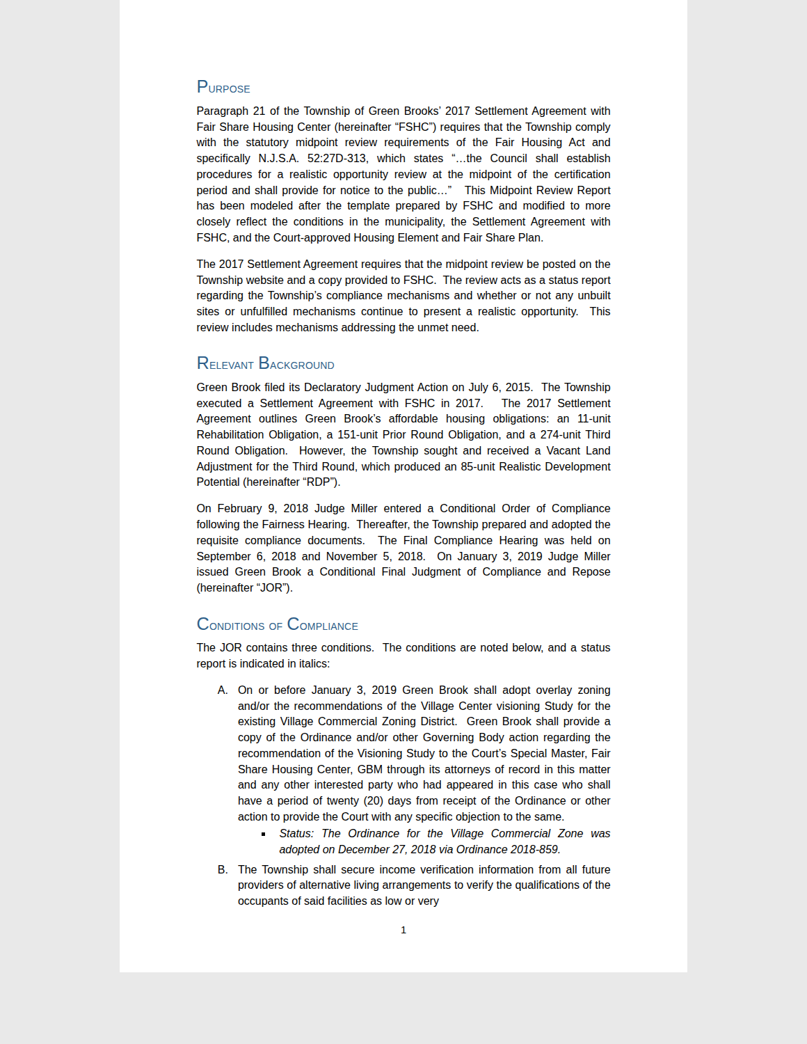Purpose
Paragraph 21 of the Township of Green Brooks’ 2017 Settlement Agreement with Fair Share Housing Center (hereinafter “FSHC”) requires that the Township comply with the statutory midpoint review requirements of the Fair Housing Act and specifically N.J.S.A. 52:27D-313, which states “…the Council shall establish procedures for a realistic opportunity review at the midpoint of the certification period and shall provide for notice to the public…” This Midpoint Review Report has been modeled after the template prepared by FSHC and modified to more closely reflect the conditions in the municipality, the Settlement Agreement with FSHC, and the Court-approved Housing Element and Fair Share Plan.
The 2017 Settlement Agreement requires that the midpoint review be posted on the Township website and a copy provided to FSHC. The review acts as a status report regarding the Township’s compliance mechanisms and whether or not any unbuilt sites or unfulfilled mechanisms continue to present a realistic opportunity. This review includes mechanisms addressing the unmet need.
Relevant Background
Green Brook filed its Declaratory Judgment Action on July 6, 2015. The Township executed a Settlement Agreement with FSHC in 2017. The 2017 Settlement Agreement outlines Green Brook’s affordable housing obligations: an 11-unit Rehabilitation Obligation, a 151-unit Prior Round Obligation, and a 274-unit Third Round Obligation. However, the Township sought and received a Vacant Land Adjustment for the Third Round, which produced an 85-unit Realistic Development Potential (hereinafter “RDP”).
On February 9, 2018 Judge Miller entered a Conditional Order of Compliance following the Fairness Hearing. Thereafter, the Township prepared and adopted the requisite compliance documents. The Final Compliance Hearing was held on September 6, 2018 and November 5, 2018. On January 3, 2019 Judge Miller issued Green Brook a Conditional Final Judgment of Compliance and Repose (hereinafter “JOR”).
Conditions of Compliance
The JOR contains three conditions. The conditions are noted below, and a status report is indicated in italics:
On or before January 3, 2019 Green Brook shall adopt overlay zoning and/or the recommendations of the Village Center visioning Study for the existing Village Commercial Zoning District. Green Brook shall provide a copy of the Ordinance and/or other Governing Body action regarding the recommendation of the Visioning Study to the Court’s Special Master, Fair Share Housing Center, GBM through its attorneys of record in this matter and any other interested party who had appeared in this case who shall have a period of twenty (20) days from receipt of the Ordinance or other action to provide the Court with any specific objection to the same.
Status: The Ordinance for the Village Commercial Zone was adopted on December 27, 2018 via Ordinance 2018-859.
The Township shall secure income verification information from all future providers of alternative living arrangements to verify the qualifications of the occupants of said facilities as low or very
1